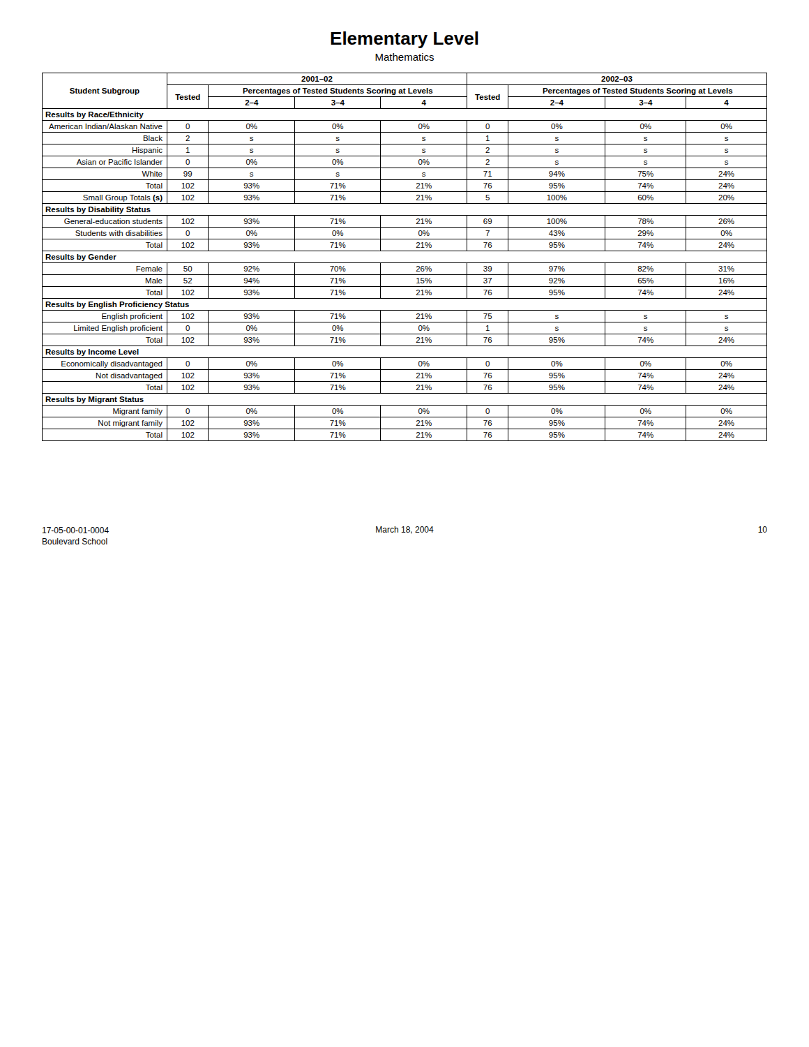Elementary Level
Mathematics
| Student Subgroup | 2001–02 | 2002–03 |
| --- | --- | --- |
| Tested | Percentages of Tested Students Scoring at Levels | Tested | Percentages of Tested Students Scoring at Levels |
| 2–4 | 3–4 | 4 | 2–4 | 3–4 | 4 |
| Results by Race/Ethnicity |
| American Indian/Alaskan Native | 0 | 0% | 0% | 0% | 0 | 0% | 0% | 0% |
| Black | 2 | s | s | s | 1 | s | s | s |
| Hispanic | 1 | s | s | s | 2 | s | s | s |
| Asian or Pacific Islander | 0 | 0% | 0% | 0% | 2 | s | s | s |
| White | 99 | s | s | s | 71 | 94% | 75% | 24% |
| Total | 102 | 93% | 71% | 21% | 76 | 95% | 74% | 24% |
| Small Group Totals (s) | 102 | 93% | 71% | 21% | 5 | 100% | 60% | 20% |
| Results by Disability Status |
| General-education students | 102 | 93% | 71% | 21% | 69 | 100% | 78% | 26% |
| Students with disabilities | 0 | 0% | 0% | 0% | 7 | 43% | 29% | 0% |
| Total | 102 | 93% | 71% | 21% | 76 | 95% | 74% | 24% |
| Results by Gender |
| Female | 50 | 92% | 70% | 26% | 39 | 97% | 82% | 31% |
| Male | 52 | 94% | 71% | 15% | 37 | 92% | 65% | 16% |
| Total | 102 | 93% | 71% | 21% | 76 | 95% | 74% | 24% |
| Results by English Proficiency Status |
| English proficient | 102 | 93% | 71% | 21% | 75 | s | s | s |
| Limited English proficient | 0 | 0% | 0% | 0% | 1 | s | s | s |
| Total | 102 | 93% | 71% | 21% | 76 | 95% | 74% | 24% |
| Results by Income Level |
| Economically disadvantaged | 0 | 0% | 0% | 0% | 0 | 0% | 0% | 0% |
| Not disadvantaged | 102 | 93% | 71% | 21% | 76 | 95% | 74% | 24% |
| Total | 102 | 93% | 71% | 21% | 76 | 95% | 74% | 24% |
| Results by Migrant Status |
| Migrant family | 0 | 0% | 0% | 0% | 0 | 0% | 0% | 0% |
| Not migrant family | 102 | 93% | 71% | 21% | 76 | 95% | 74% | 24% |
| Total | 102 | 93% | 71% | 21% | 76 | 95% | 74% | 24% |
17-05-00-01-0004
Boulevard School
March 18, 2004
10